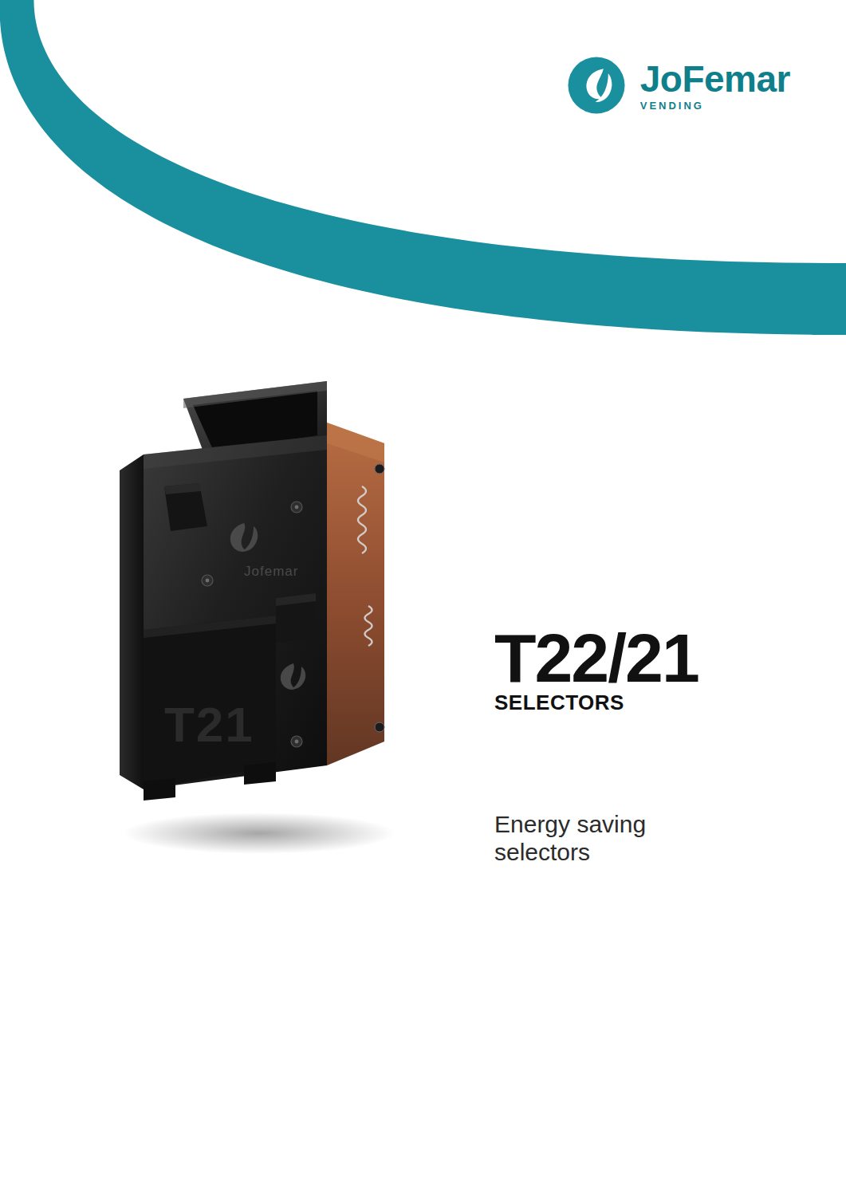Jo Femar
VENDING
Jofemar T21
T22/21
SELECTORS
Energy saving
selectors